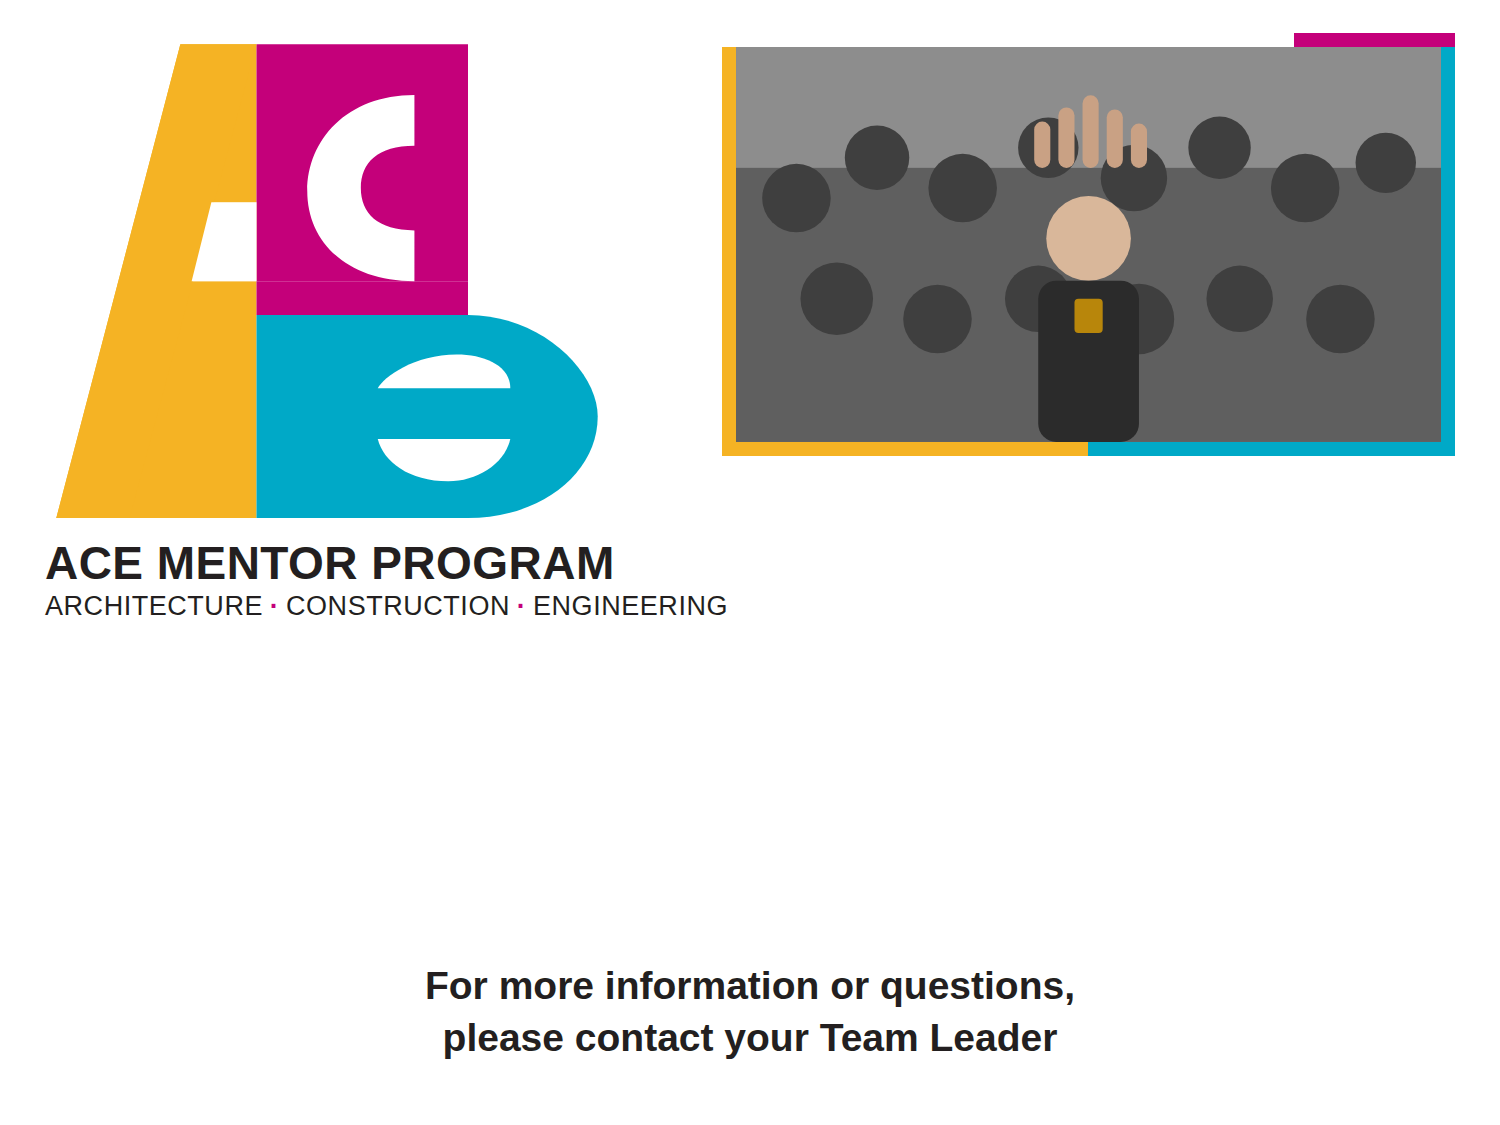ACE MENTOR PROGRAM
ARCHITECTURE·CONSTRUCTION·ENGINEERING
For more information or questions,
please contact your Team Leader